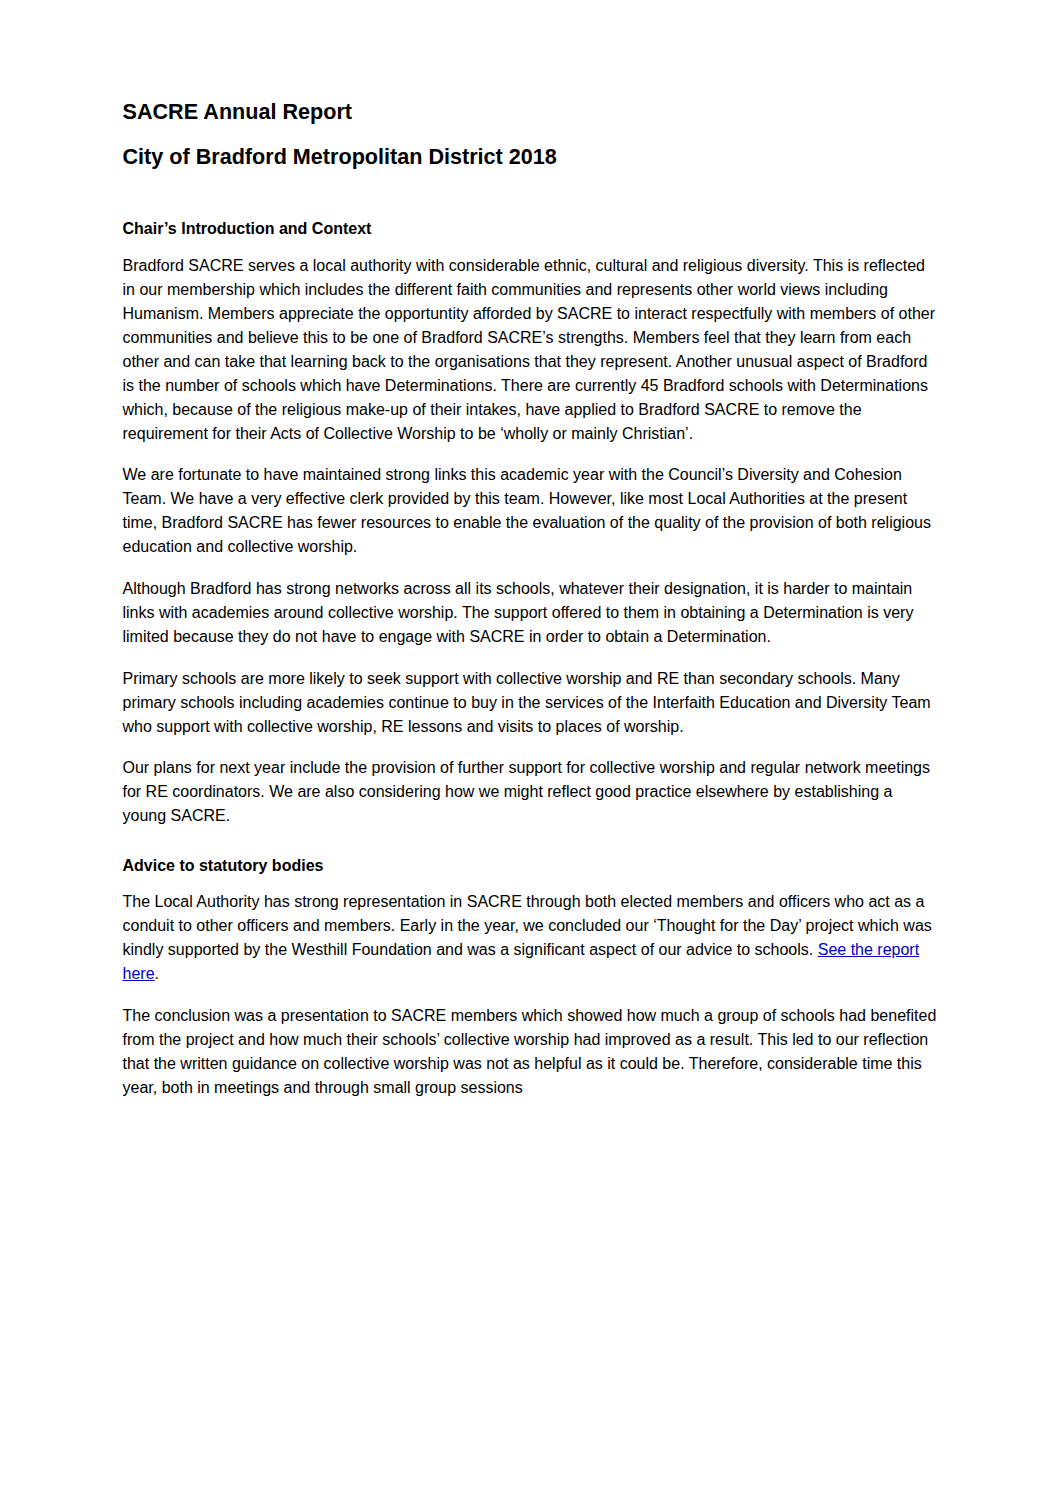SACRE Annual Report
City of Bradford Metropolitan District 2018
Chair’s Introduction and Context
Bradford SACRE serves a local authority with considerable ethnic, cultural and religious diversity. This is reflected in our membership which includes the different faith communities and represents other world views including Humanism. Members appreciate the opportuntity afforded by SACRE to interact respectfully with members of other communities and believe this to be one of Bradford SACRE’s strengths. Members feel that they learn from each other and can take that learning back to the organisations that they represent. Another unusual aspect of Bradford is the number of schools which have Determinations. There are currently 45 Bradford schools with Determinations which, because of the religious make-up of their intakes, have applied to Bradford SACRE to remove the requirement for their Acts of Collective Worship to be ‘wholly or mainly Christian’.
We are fortunate to have maintained strong links this academic year with the Council’s Diversity and Cohesion Team. We have a very effective clerk provided by this team. However, like most Local Authorities at the present time, Bradford SACRE has fewer resources to enable the evaluation of the quality of the provision of both religious education and collective worship.
Although Bradford has strong networks across all its schools, whatever their designation, it is harder to maintain links with academies around collective worship. The support offered to them in obtaining a Determination is very limited because they do not have to engage with SACRE in order to obtain a Determination.
Primary schools are more likely to seek support with collective worship and RE than secondary schools. Many primary schools including academies continue to buy in the services of the Interfaith Education and Diversity Team who support with collective worship, RE lessons and visits to places of worship.
Our plans for next year include the provision of further support for collective worship and regular network meetings for RE coordinators. We are also considering how we might reflect good practice elsewhere by establishing a young SACRE.
Advice to statutory bodies
The Local Authority has strong representation in SACRE through both elected members and officers who act as a conduit to other officers and members. Early in the year, we concluded our ‘Thought for the Day’ project which was kindly supported by the Westhill Foundation and was a significant aspect of our advice to schools. See the report here.
The conclusion was a presentation to SACRE members which showed how much a group of schools had benefited from the project and how much their schools’ collective worship had improved as a result. This led to our reflection that the written guidance on collective worship was not as helpful as it could be. Therefore, considerable time this year, both in meetings and through small group sessions